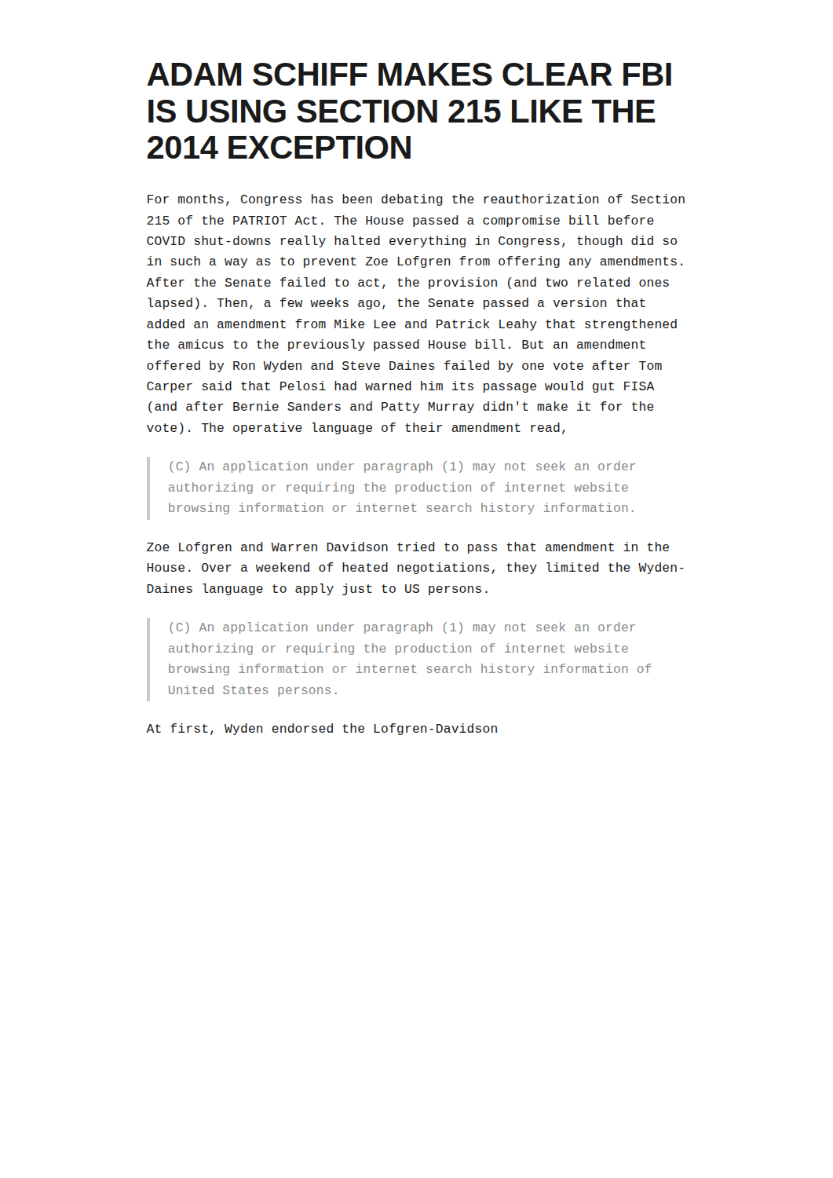Adam Schiff Makes Clear FBI Is Using Section 215 Like the 2014 Exception
For months, Congress has been debating the reauthorization of Section 215 of the PATRIOT Act. The House passed a compromise bill before COVID shut-downs really halted everything in Congress, though did so in such a way as to prevent Zoe Lofgren from offering any amendments. After the Senate failed to act, the provision (and two related ones lapsed). Then, a few weeks ago, the Senate passed a version that added an amendment from Mike Lee and Patrick Leahy that strengthened the amicus to the previously passed House bill. But an amendment offered by Ron Wyden and Steve Daines failed by one vote after Tom Carper said that Pelosi had warned him its passage would gut FISA (and after Bernie Sanders and Patty Murray didn't make it for the vote). The operative language of their amendment read,
(C) An application under paragraph (1) may not seek an order authorizing or requiring the production of internet website browsing information or internet search history information.
Zoe Lofgren and Warren Davidson tried to pass that amendment in the House. Over a weekend of heated negotiations, they limited the Wyden-Daines language to apply just to US persons.
(C) An application under paragraph (1) may not seek an order authorizing or requiring the production of internet website browsing information or internet search history information of United States persons.
At first, Wyden endorsed the Lofgren-Davidson